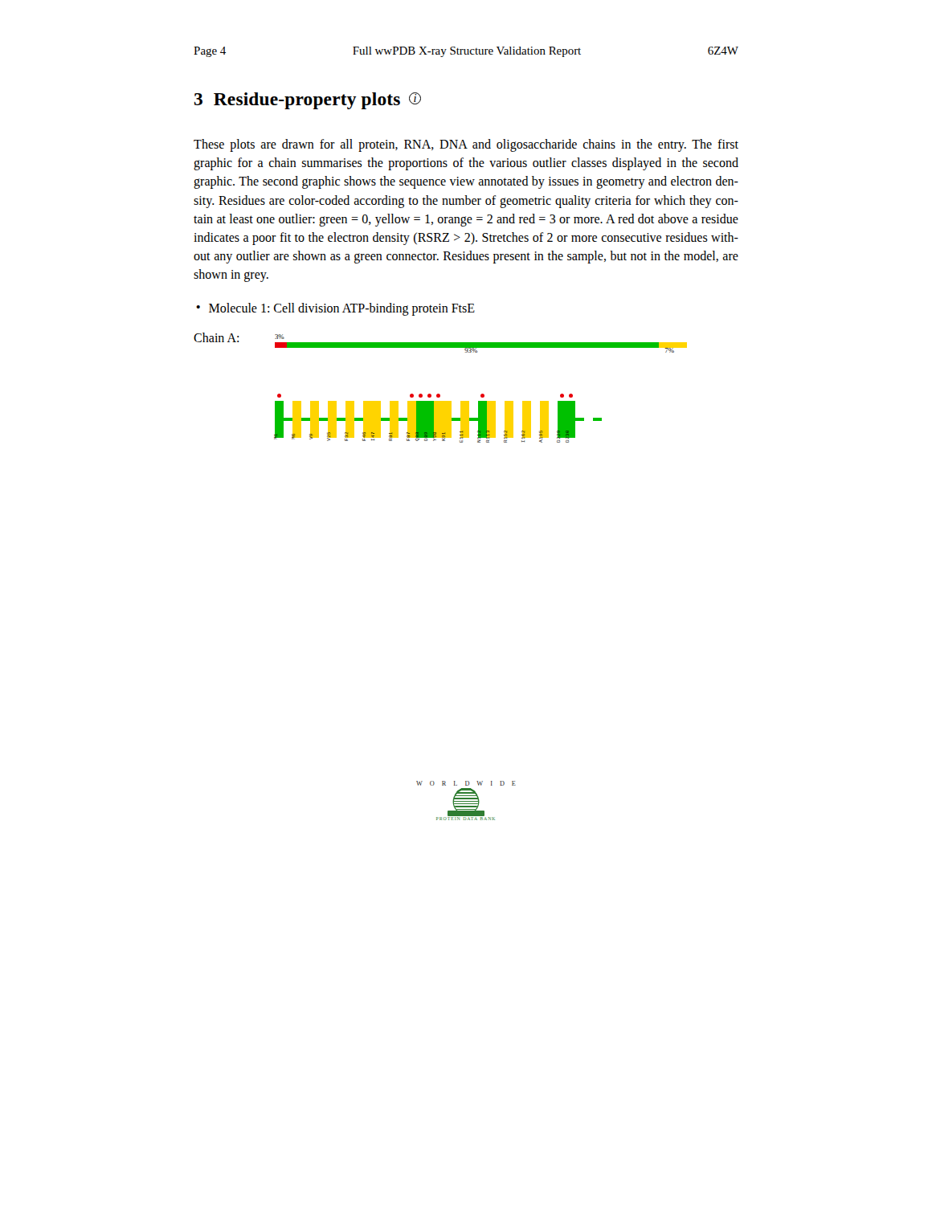Page 4
Full wwPDB X-ray Structure Validation Report
6Z4W
3 Residue-property plots i
These plots are drawn for all protein, RNA, DNA and oligosaccharide chains in the entry. The first graphic for a chain summarises the proportions of the various outlier classes displayed in the second graphic. The second graphic shows the sequence view annotated by issues in geometry and electron density. Residues are color-coded according to the number of geometric quality criteria for which they contain at least one outlier: green = 0, yellow = 1, orange = 2 and red = 3 or more. A red dot above a residue indicates a poor fit to the electron density (RSRZ > 2). Stretches of 2 or more consecutive residues without any outlier are shown as a green connector. Residues present in the sample, but not in the model, are shown in grey.
Molecule 1: Cell division ATP-binding protein FtsE
Chain A:
3%
93%
7%
M1
M6
V9
V25
F32
F46
I47
R81
F87
Q88
D89
Y90
K91
E111
N112
R113
R152
I162
A195
D229
D230
W O R L D W I D E
PROTEIN DATA BANK